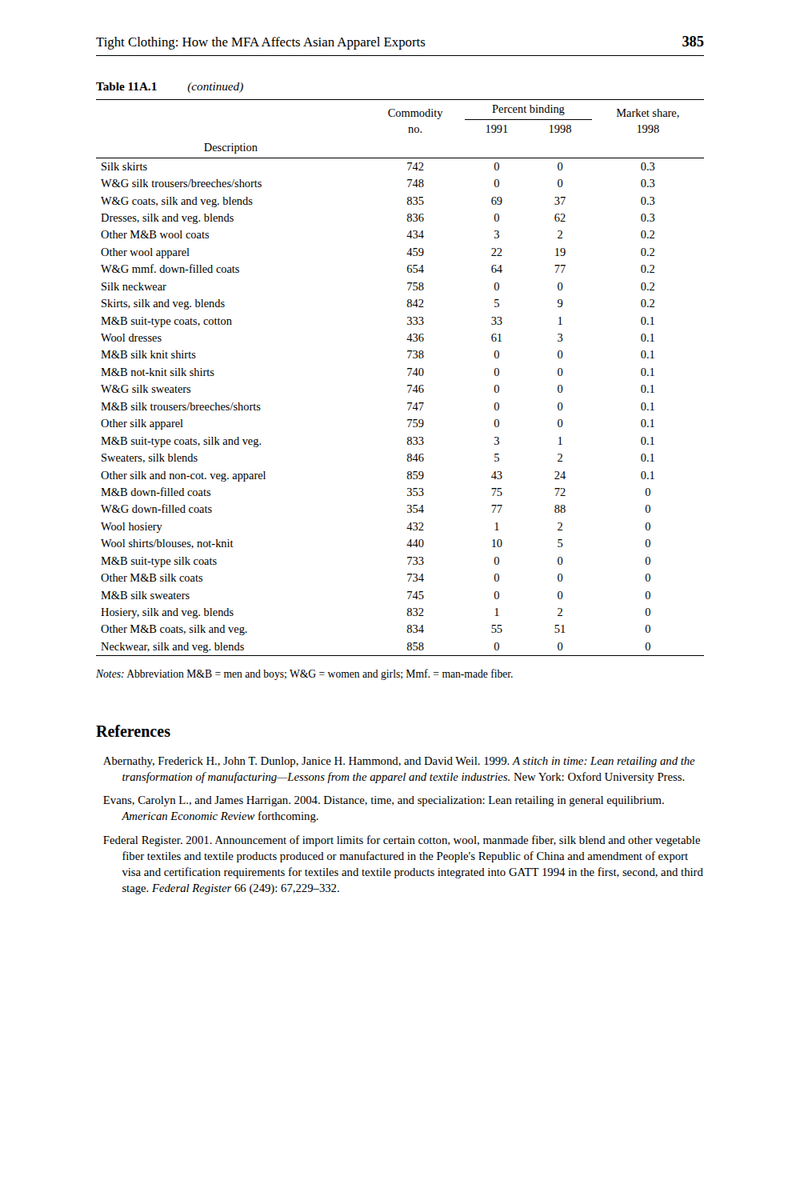Tight Clothing: How the MFA Affects Asian Apparel Exports 385
Table 11A.1(continued)
| | Commodity no. | Percent binding | Market share, 1998 |
| --- | --- | --- | --- |
| 1991 | 1998 |
| Description | | | | |
| Silk skirts | 742 | 0 | 0 | 0.3 |
| W&G silk trousers/breeches/shorts | 748 | 0 | 0 | 0.3 |
| W&G coats, silk and veg. blends | 835 | 69 | 37 | 0.3 |
| Dresses, silk and veg. blends | 836 | 0 | 62 | 0.3 |
| Other M&B wool coats | 434 | 3 | 2 | 0.2 |
| Other wool apparel | 459 | 22 | 19 | 0.2 |
| W&G mmf. down-filled coats | 654 | 64 | 77 | 0.2 |
| Silk neckwear | 758 | 0 | 0 | 0.2 |
| Skirts, silk and veg. blends | 842 | 5 | 9 | 0.2 |
| M&B suit-type coats, cotton | 333 | 33 | 1 | 0.1 |
| Wool dresses | 436 | 61 | 3 | 0.1 |
| M&B silk knit shirts | 738 | 0 | 0 | 0.1 |
| M&B not-knit silk shirts | 740 | 0 | 0 | 0.1 |
| W&G silk sweaters | 746 | 0 | 0 | 0.1 |
| M&B silk trousers/breeches/shorts | 747 | 0 | 0 | 0.1 |
| Other silk apparel | 759 | 0 | 0 | 0.1 |
| M&B suit-type coats, silk and veg. | 833 | 3 | 1 | 0.1 |
| Sweaters, silk blends | 846 | 5 | 2 | 0.1 |
| Other silk and non-cot. veg. apparel | 859 | 43 | 24 | 0.1 |
| M&B down-filled coats | 353 | 75 | 72 | 0 |
| W&G down-filled coats | 354 | 77 | 88 | 0 |
| Wool hosiery | 432 | 1 | 2 | 0 |
| Wool shirts/blouses, not-knit | 440 | 10 | 5 | 0 |
| M&B suit-type silk coats | 733 | 0 | 0 | 0 |
| Other M&B silk coats | 734 | 0 | 0 | 0 |
| M&B silk sweaters | 745 | 0 | 0 | 0 |
| Hosiery, silk and veg. blends | 832 | 1 | 2 | 0 |
| Other M&B coats, silk and veg. | 834 | 55 | 51 | 0 |
| Neckwear, silk and veg. blends | 858 | 0 | 0 | 0 |
Notes: Abbreviation M&B = men and boys; W&G = women and girls; Mmf. = man-made fiber.
References
Abernathy, Frederick H., John T. Dunlop, Janice H. Hammond, and David Weil. 1999. A stitch in time: Lean retailing and the transformation of manufacturing—Lessons from the apparel and textile industries. New York: Oxford University Press.
Evans, Carolyn L., and James Harrigan. 2004. Distance, time, and specialization: Lean retailing in general equilibrium. American Economic Review forthcoming.
Federal Register. 2001. Announcement of import limits for certain cotton, wool, manmade fiber, silk blend and other vegetable fiber textiles and textile products produced or manufactured in the People's Republic of China and amendment of export visa and certification requirements for textiles and textile products integrated into GATT 1994 in the first, second, and third stage. Federal Register 66 (249): 67,229–332.